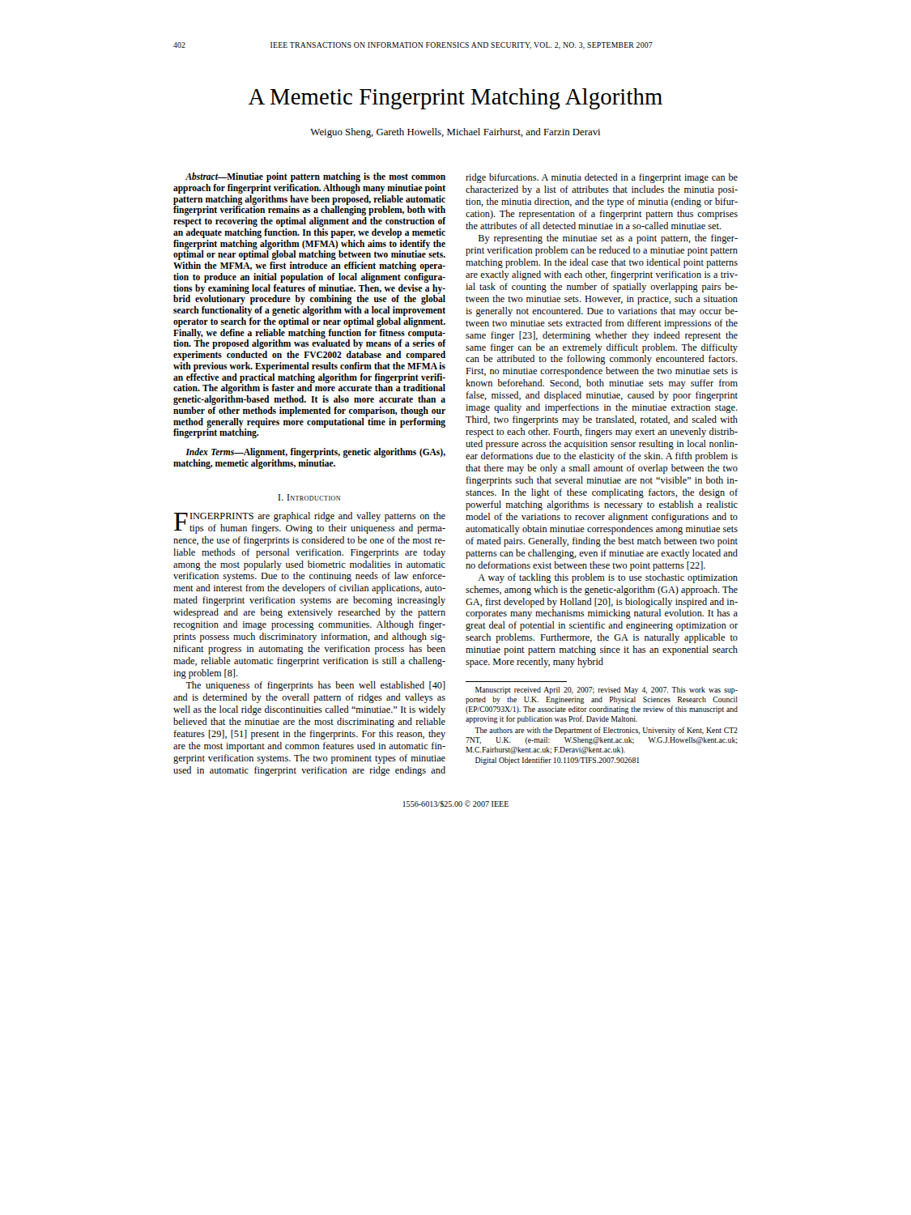402
IEEE TRANSACTIONS ON INFORMATION FORENSICS AND SECURITY, VOL. 2, NO. 3, SEPTEMBER 2007
A Memetic Fingerprint Matching Algorithm
Weiguo Sheng, Gareth Howells, Michael Fairhurst, and Farzin Deravi
Abstract—Minutiae point pattern matching is the most common approach for fingerprint verification. Although many minutiae point pattern matching algorithms have been proposed, reliable automatic fingerprint verification remains as a challenging problem, both with respect to recovering the optimal alignment and the construction of an adequate matching function. In this paper, we develop a memetic fingerprint matching algorithm (MFMA) which aims to identify the optimal or near optimal global matching between two minutiae sets. Within the MFMA, we first introduce an efficient matching operation to produce an initial population of local alignment configurations by examining local features of minutiae. Then, we devise a hybrid evolutionary procedure by combining the use of the global search functionality of a genetic algorithm with a local improvement operator to search for the optimal or near optimal global alignment. Finally, we define a reliable matching function for fitness computation. The proposed algorithm was evaluated by means of a series of experiments conducted on the FVC2002 database and compared with previous work. Experimental results confirm that the MFMA is an effective and practical matching algorithm for fingerprint verification. The algorithm is faster and more accurate than a traditional genetic-algorithm-based method. It is also more accurate than a number of other methods implemented for comparison, though our method generally requires more computational time in performing fingerprint matching.
Index Terms—Alignment, fingerprints, genetic algorithms (GAs), matching, memetic algorithms, minutiae.
I. Introduction
FINGERPRINTS are graphical ridge and valley patterns on the tips of human fingers. Owing to their uniqueness and permanence, the use of fingerprints is considered to be one of the most reliable methods of personal verification. Fingerprints are today among the most popularly used biometric modalities in automatic verification systems. Due to the continuing needs of law enforcement and interest from the developers of civilian applications, automated fingerprint verification systems are becoming increasingly widespread and are being extensively researched by the pattern recognition and image processing communities. Although fingerprints possess much discriminatory information, and although significant progress in automating the verification process has been made, reliable automatic fingerprint verification is still a challenging problem [8].
The uniqueness of fingerprints has been well established [40] and is determined by the overall pattern of ridges and valleys as well as the local ridge discontinuities called “minutiae.” It is widely believed that the minutiae are the most discriminating and reliable features [29], [51] present in the fingerprints. For this reason, they are the most important and common features used in automatic fingerprint verification systems. The two prominent types of minutiae used in automatic fingerprint verification are ridge endings and ridge bifurcations. A minutia detected in a fingerprint image can be characterized by a list of attributes that includes the minutia position, the minutia direction, and the type of minutia (ending or bifurcation). The representation of a fingerprint pattern thus comprises the attributes of all detected minutiae in a so-called minutiae set.
By representing the minutiae set as a point pattern, the fingerprint verification problem can be reduced to a minutiae point pattern matching problem. In the ideal case that two identical point patterns are exactly aligned with each other, fingerprint verification is a trivial task of counting the number of spatially overlapping pairs between the two minutiae sets. However, in practice, such a situation is generally not encountered. Due to variations that may occur between two minutiae sets extracted from different impressions of the same finger [23], determining whether they indeed represent the same finger can be an extremely difficult problem. The difficulty can be attributed to the following commonly encountered factors. First, no minutiae correspondence between the two minutiae sets is known beforehand. Second, both minutiae sets may suffer from false, missed, and displaced minutiae, caused by poor fingerprint image quality and imperfections in the minutiae extraction stage. Third, two fingerprints may be translated, rotated, and scaled with respect to each other. Fourth, fingers may exert an unevenly distributed pressure across the acquisition sensor resulting in local nonlinear deformations due to the elasticity of the skin. A fifth problem is that there may be only a small amount of overlap between the two fingerprints such that several minutiae are not “visible” in both instances. In the light of these complicating factors, the design of powerful matching algorithms is necessary to establish a realistic model of the variations to recover alignment configurations and to automatically obtain minutiae correspondences among minutiae sets of mated pairs. Generally, finding the best match between two point patterns can be challenging, even if minutiae are exactly located and no deformations exist between these two point patterns [22].
A way of tackling this problem is to use stochastic optimization schemes, among which is the genetic-algorithm (GA) approach. The GA, first developed by Holland [20], is biologically inspired and incorporates many mechanisms mimicking natural evolution. It has a great deal of potential in scientific and engineering optimization or search problems. Furthermore, the GA is naturally applicable to minutiae point pattern matching since it has an exponential search space. More recently, many hybrid
Manuscript received April 20, 2007; revised May 4, 2007. This work was supported by the U.K. Engineering and Physical Sciences Research Council (EP/C00793X/1). The associate editor coordinating the review of this manuscript and approving it for publication was Prof. Davide Maltoni.
The authors are with the Department of Electronics, University of Kent, Kent CT2 7NT, U.K. (e-mail: W.Sheng@kent.ac.uk; W.G.J.Howells@kent.ac.uk; M.C.Fairhurst@kent.ac.uk; F.Deravi@kent.ac.uk).
Digital Object Identifier 10.1109/TIFS.2007.902681
1556-6013/$25.00 © 2007 IEEE